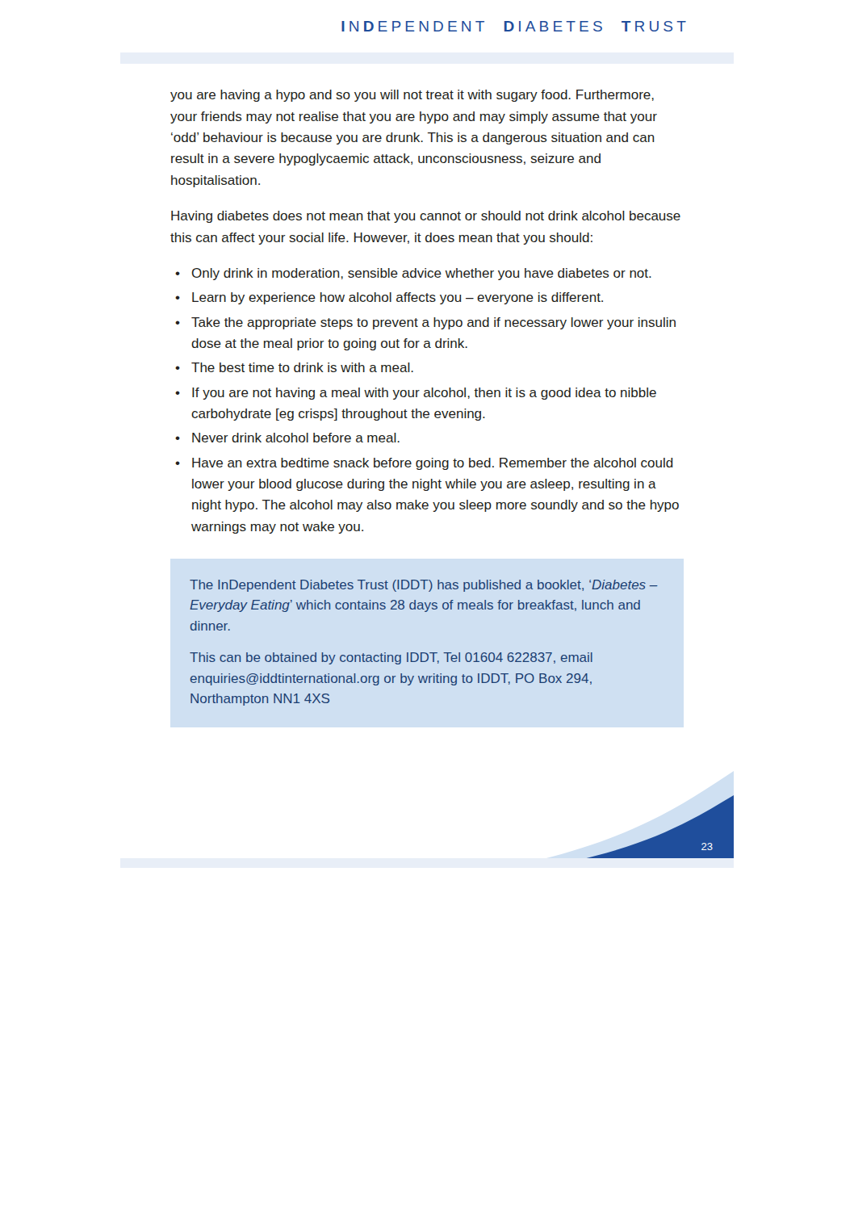INDEPENDENT DIABETES TRUST
you are having a hypo and so you will not treat it with sugary food. Furthermore, your friends may not realise that you are hypo and may simply assume that your ‘odd’ behaviour is because you are drunk. This is a dangerous situation and can result in a severe hypoglycaemic attack, unconsciousness, seizure and hospitalisation.
Having diabetes does not mean that you cannot or should not drink alcohol because this can affect your social life. However, it does mean that you should:
Only drink in moderation, sensible advice whether you have diabetes or not.
Learn by experience how alcohol affects you – everyone is different.
Take the appropriate steps to prevent a hypo and if necessary lower your insulin dose at the meal prior to going out for a drink.
The best time to drink is with a meal.
If you are not having a meal with your alcohol, then it is a good idea to nibble carbohydrate [eg crisps] throughout the evening.
Never drink alcohol before a meal.
Have an extra bedtime snack before going to bed. Remember the alcohol could lower your blood glucose during the night while you are asleep, resulting in a night hypo. The alcohol may also make you sleep more soundly and so the hypo warnings may not wake you.
The InDependent Diabetes Trust (IDDT) has published a booklet, ‘Diabetes – Everyday Eating’ which contains 28 days of meals for breakfast, lunch and dinner.
This can be obtained by contacting IDDT, Tel 01604 622837, email enquiries@iddtinternational.org or by writing to IDDT, PO Box 294, Northampton NN1 4XS
23